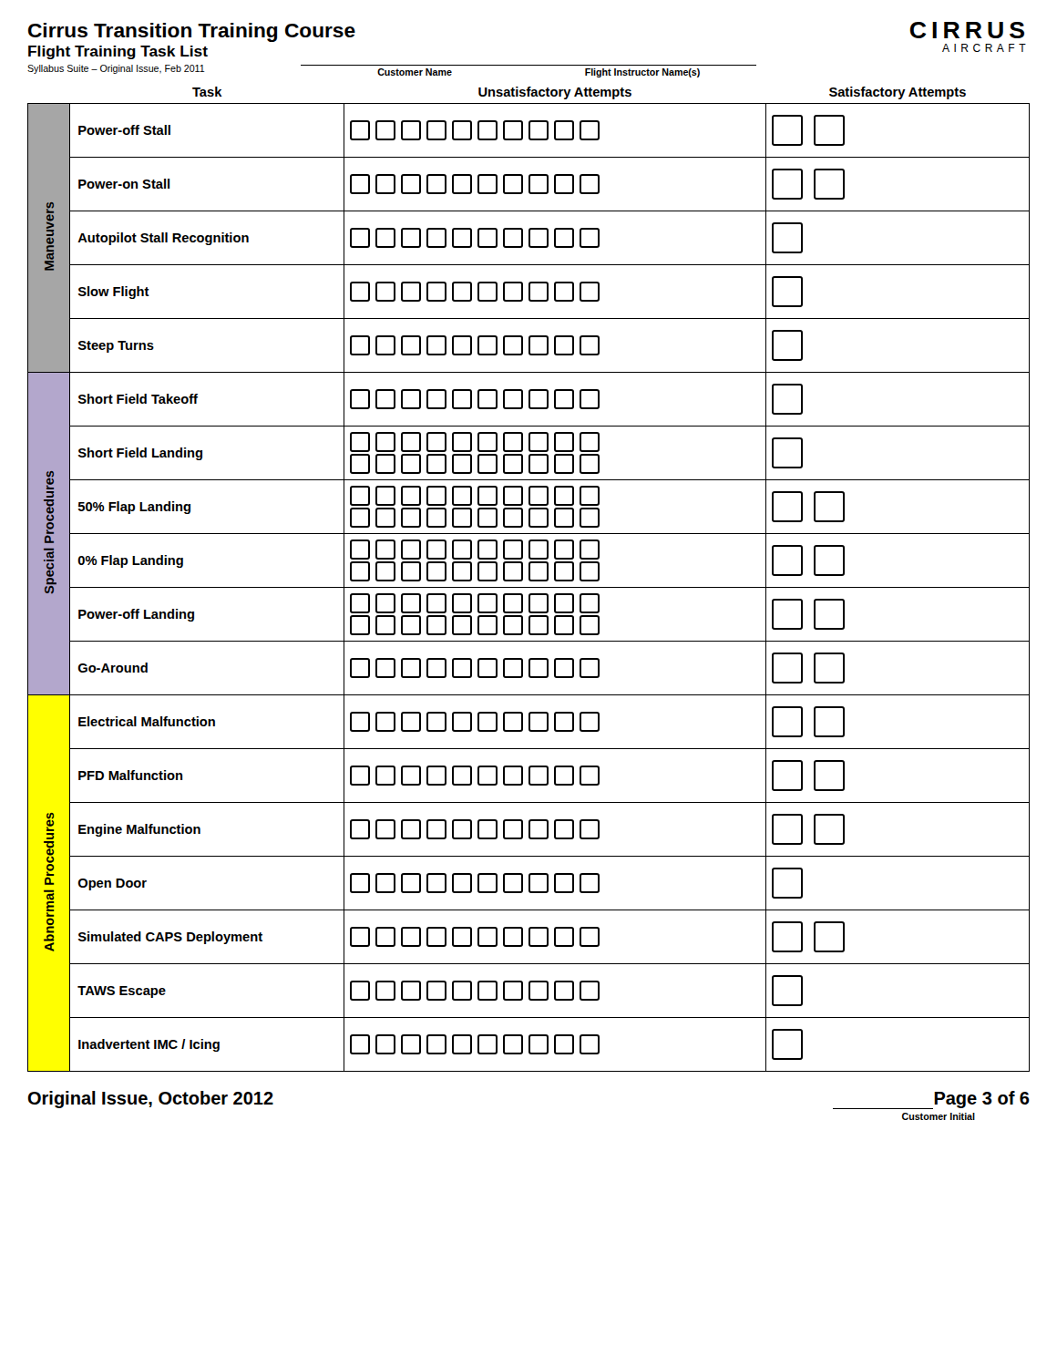Cirrus Transition Training Course
Flight Training Task List
Syllabus Suite – Original Issue, Feb 2011
CIRRUS
AIRCRAFT
Customer Name
Flight Instructor Name(s)
| | Task | Unsatisfactory Attempts | Satisfactory Attempts |
| --- | --- | --- | --- |
| Maneuvers | Power-off Stall | | |
| Power-on Stall | | |
| Autopilot Stall Recognition | | |
| Slow Flight | | |
| Steep Turns | | |
| Special Procedures | Short Field Takeoff | | |
| Short Field Landing | | |
| 50% Flap Landing | | |
| 0% Flap Landing | | |
| Power-off Landing | | |
| Go-Around | | |
| Abnormal Procedures | Electrical Malfunction | | |
| PFD Malfunction | | |
| Engine Malfunction | | |
| Open Door | | |
| Simulated CAPS Deployment | | |
| TAWS Escape | | |
| Inadvertent IMC / Icing | | |
Original Issue, October 2012
Page 3 of 6
Customer Initial